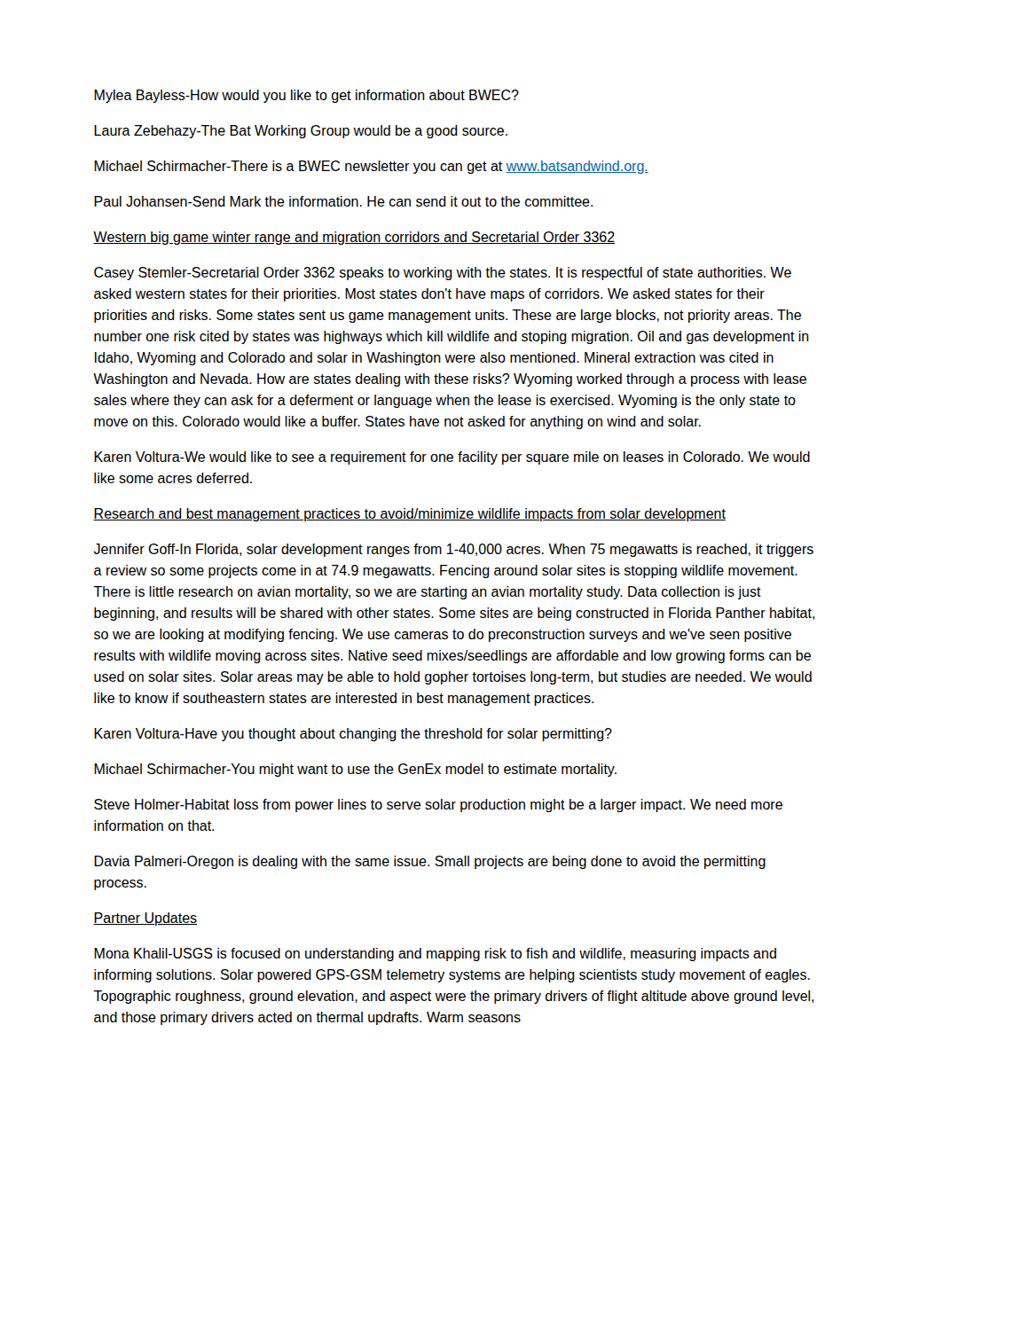Mylea Bayless-How would you like to get information about BWEC?
Laura Zebehazy-The Bat Working Group would be a good source.
Michael Schirmacher-There is a BWEC newsletter you can get at www.batsandwind.org.
Paul Johansen-Send Mark the information. He can send it out to the committee.
Western big game winter range and migration corridors and Secretarial Order 3362
Casey Stemler-Secretarial Order 3362 speaks to working with the states. It is respectful of state authorities. We asked western states for their priorities. Most states don't have maps of corridors. We asked states for their priorities and risks. Some states sent us game management units. These are large blocks, not priority areas. The number one risk cited by states was highways which kill wildlife and stoping migration. Oil and gas development in Idaho, Wyoming and Colorado and solar in Washington were also mentioned. Mineral extraction was cited in Washington and Nevada. How are states dealing with these risks? Wyoming worked through a process with lease sales where they can ask for a deferment or language when the lease is exercised. Wyoming is the only state to move on this. Colorado would like a buffer. States have not asked for anything on wind and solar.
Karen Voltura-We would like to see a requirement for one facility per square mile on leases in Colorado. We would like some acres deferred.
Research and best management practices to avoid/minimize wildlife impacts from solar development
Jennifer Goff-In Florida, solar development ranges from 1-40,000 acres. When 75 megawatts is reached, it triggers a review so some projects come in at 74.9 megawatts. Fencing around solar sites is stopping wildlife movement. There is little research on avian mortality, so we are starting an avian mortality study. Data collection is just beginning, and results will be shared with other states. Some sites are being constructed in Florida Panther habitat, so we are looking at modifying fencing. We use cameras to do preconstruction surveys and we've seen positive results with wildlife moving across sites. Native seed mixes/seedlings are affordable and low growing forms can be used on solar sites. Solar areas may be able to hold gopher tortoises long-term, but studies are needed. We would like to know if southeastern states are interested in best management practices.
Karen Voltura-Have you thought about changing the threshold for solar permitting?
Michael Schirmacher-You might want to use the GenEx model to estimate mortality.
Steve Holmer-Habitat loss from power lines to serve solar production might be a larger impact. We need more information on that.
Davia Palmeri-Oregon is dealing with the same issue. Small projects are being done to avoid the permitting process.
Partner Updates
Mona Khalil-USGS is focused on understanding and mapping risk to fish and wildlife, measuring impacts and informing solutions. Solar powered GPS-GSM telemetry systems are helping scientists study movement of eagles. Topographic roughness, ground elevation, and aspect were the primary drivers of flight altitude above ground level, and those primary drivers acted on thermal updrafts. Warm seasons